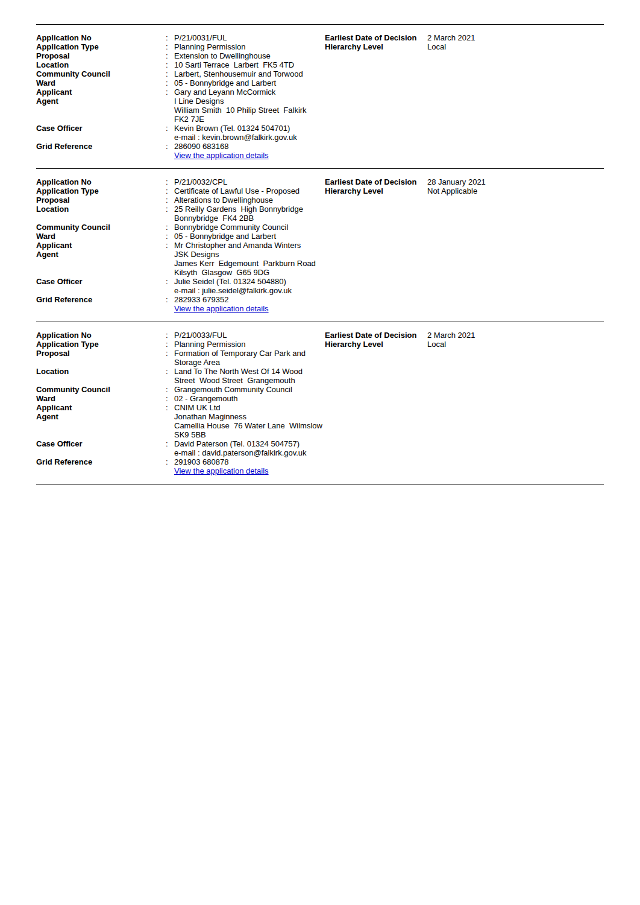Application No
:
P/21/0031/FUL
Earliest Date of Decision
2 March 2021
Application Type
:
Planning Permission
Hierarchy Level
Local
Proposal
:
Extension to Dwellinghouse
Location
:
10 Sarti Terrace Larbert FK5 4TD
Community Council
:
Larbert, Stenhousemuir and Torwood
Ward
:
05 - Bonnybridge and Larbert
Applicant
:
Gary and Leyann McCormick
Agent
I Line Designs
William Smith 10 Philip Street Falkirk FK2 7JE
Case Officer
:
Kevin Brown (Tel. 01324 504701)
e-mail : kevin.brown@falkirk.gov.uk
Grid Reference
:
286090 683168
View the application details
Application No
:
P/21/0032/CPL
Earliest Date of Decision
28 January 2021
Application Type
:
Certificate of Lawful Use - Proposed
Hierarchy Level
Not Applicable
Proposal
:
Alterations to Dwellinghouse
Location
:
25 Reilly Gardens High Bonnybridge Bonnybridge FK4 2BB
Community Council
:
Bonnybridge Community Council
Ward
:
05 - Bonnybridge and Larbert
Applicant
:
Mr Christopher and Amanda Winters
Agent
JSK Designs
James Kerr Edgemount Parkburn Road Kilsyth Glasgow G65 9DG
Case Officer
:
Julie Seidel (Tel. 01324 504880)
e-mail : julie.seidel@falkirk.gov.uk
Grid Reference
:
282933 679352
View the application details
Application No
:
P/21/0033/FUL
Earliest Date of Decision
2 March 2021
Application Type
:
Planning Permission
Hierarchy Level
Local
Proposal
:
Formation of Temporary Car Park and Storage Area
Location
:
Land To The North West Of 14 Wood Street Wood Street Grangemouth
Community Council
:
Grangemouth Community Council
Ward
:
02 - Grangemouth
Applicant
:
CNIM UK Ltd
Agent
Jonathan Maginness
Camellia House 76 Water Lane Wilmslow SK9 5BB
Case Officer
:
David Paterson (Tel. 01324 504757)
e-mail : david.paterson@falkirk.gov.uk
Grid Reference
:
291903 680878
View the application details